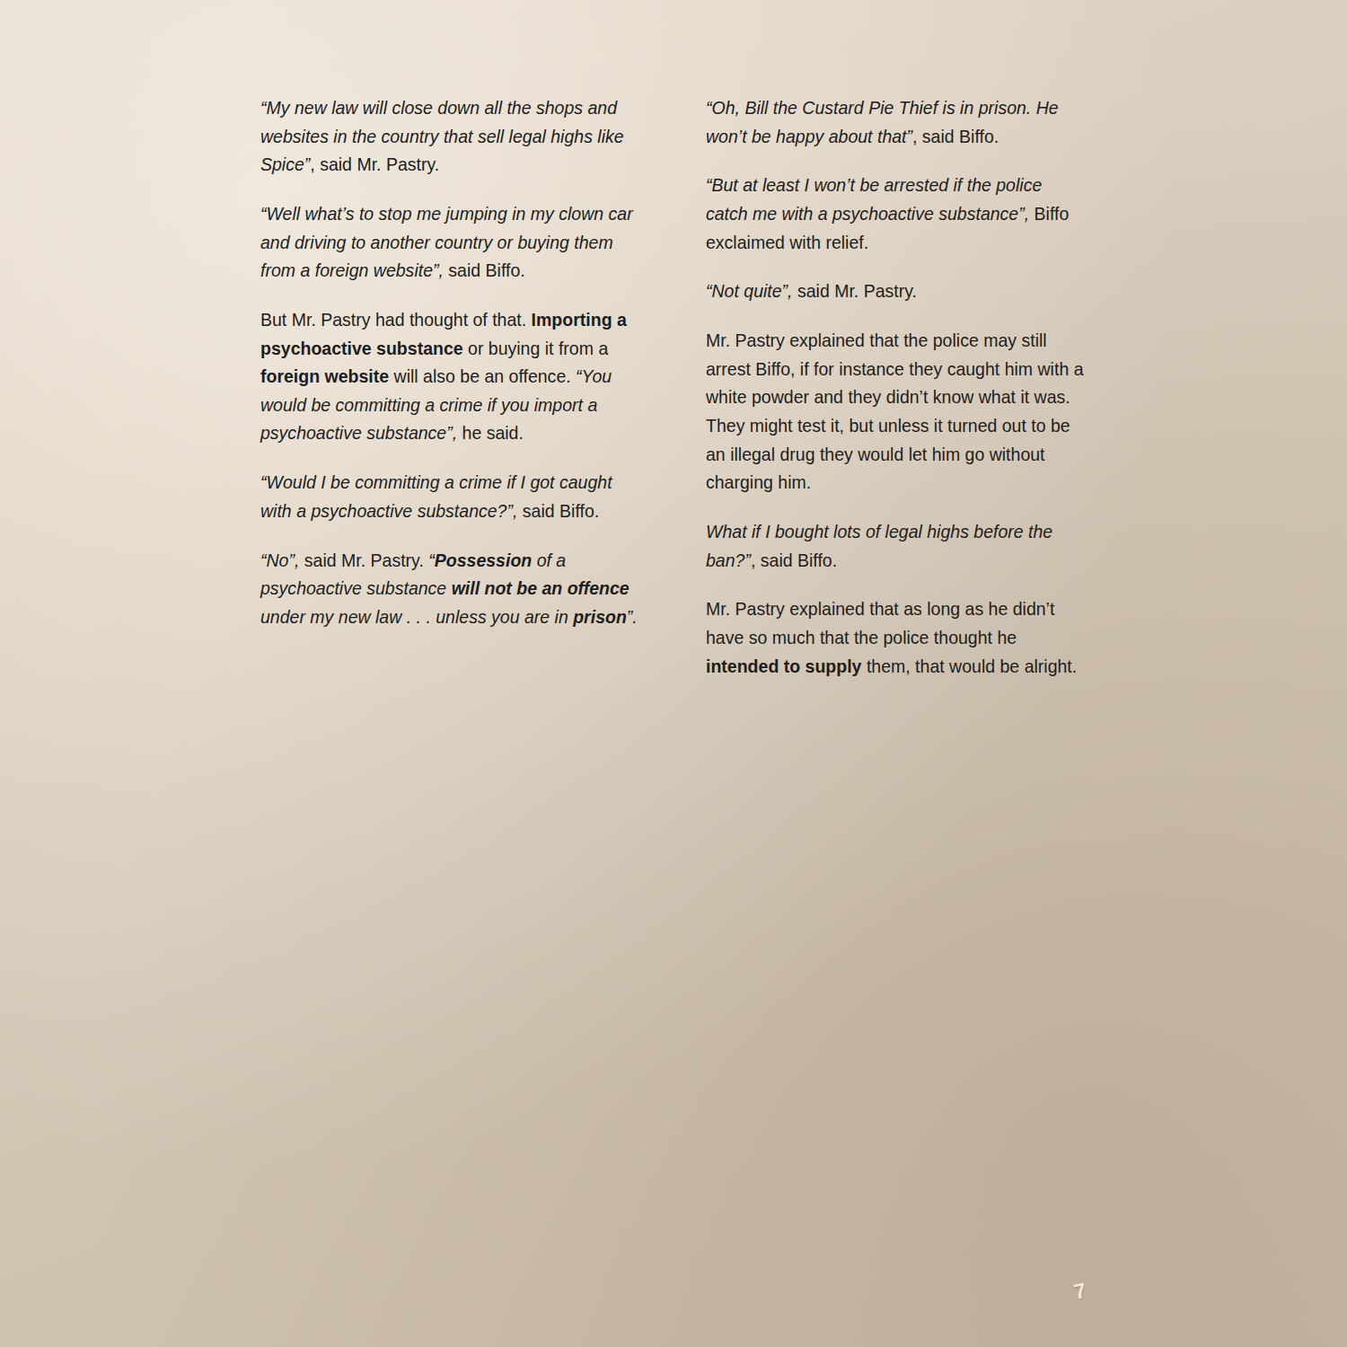“My new law will close down all the shops and websites in the country that sell legal highs like Spice”, said Mr. Pastry.
“Well what’s to stop me jumping in my clown car and driving to another country or buying them from a foreign website”, said Biffo.
But Mr. Pastry had thought of that. Importing a psychoactive substance or buying it from a foreign website will also be an offence. “You would be committing a crime if you import a psychoactive substance”, he said.
“Would I be committing a crime if I got caught with a psychoactive substance?”, said Biffo.
“No”, said Mr. Pastry. “Possession of a psychoactive substance will not be an offence under my new law . . . unless you are in prison”.
“Oh, Bill the Custard Pie Thief is in prison. He won’t be happy about that”, said Biffo.
“But at least I won’t be arrested if the police catch me with a psychoactive substance”, Biffo exclaimed with relief.
“Not quite”, said Mr. Pastry.
Mr. Pastry explained that the police may still arrest Biffo, if for instance they caught him with a white powder and they didn’t know what it was. They might test it, but unless it turned out to be an illegal drug they would let him go without charging him.
What if I bought lots of legal highs before the ban?”, said Biffo.
Mr. Pastry explained that as long as he didn’t have so much that the police thought he intended to supply them, that would be alright.
7